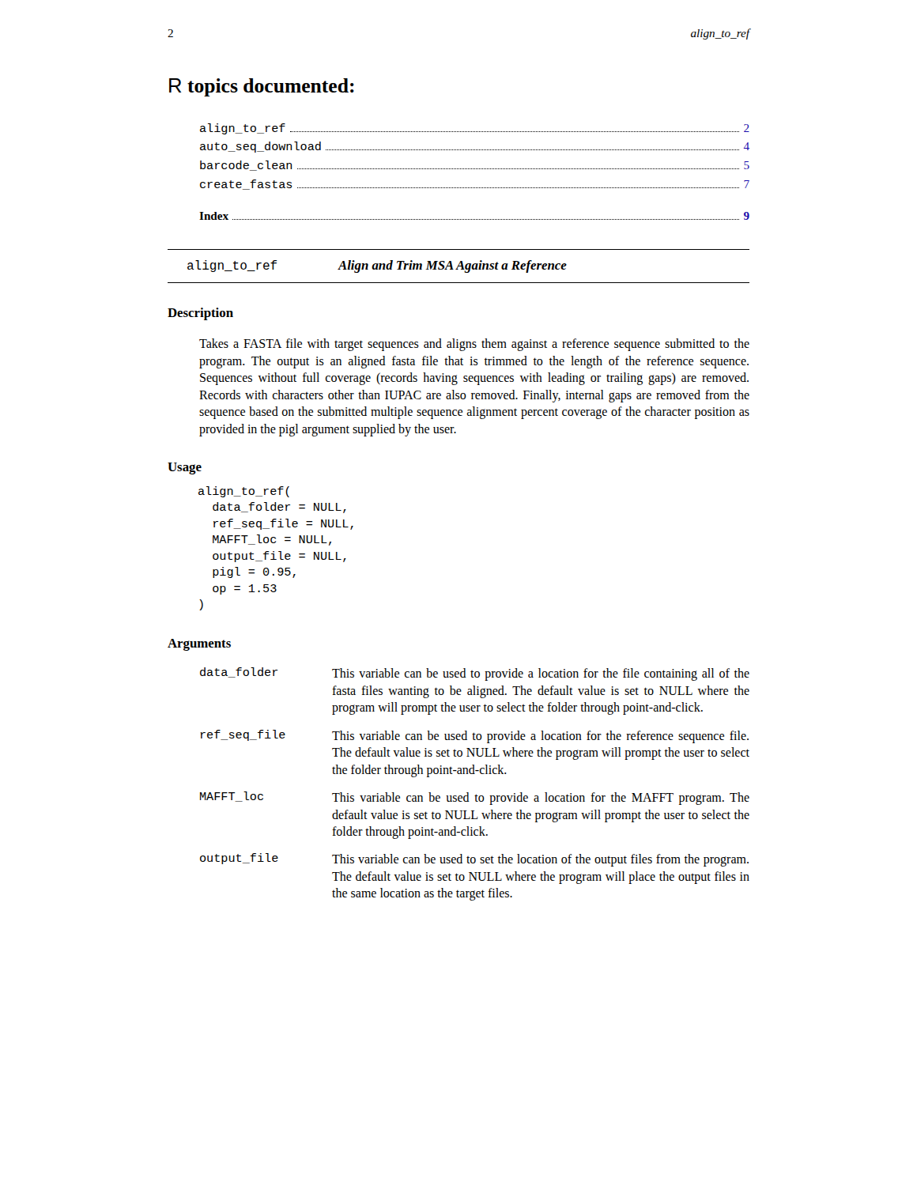2 align_to_ref
R topics documented:
align_to_ref 2
auto_seq_download 4
barcode_clean 5
create_fastas 7
Index 9
align_to_ref Align and Trim MSA Against a Reference
Description
Takes a FASTA file with target sequences and aligns them against a reference sequence submitted to the program. The output is an aligned fasta file that is trimmed to the length of the reference sequence. Sequences without full coverage (records having sequences with leading or trailing gaps) are removed. Records with characters other than IUPAC are also removed. Finally, internal gaps are removed from the sequence based on the submitted multiple sequence alignment percent coverage of the character position as provided in the pigl argument supplied by the user.
Usage
align_to_ref(
  data_folder = NULL,
  ref_seq_file = NULL,
  MAFFT_loc = NULL,
  output_file = NULL,
  pigl = 0.95,
  op = 1.53
)
Arguments
data_folder
This variable can be used to provide a location for the file containing all of the fasta files wanting to be aligned. The default value is set to NULL where the program will prompt the user to select the folder through point-and-click.
ref_seq_file
This variable can be used to provide a location for the reference sequence file. The default value is set to NULL where the program will prompt the user to select the folder through point-and-click.
MAFFT_loc
This variable can be used to provide a location for the MAFFT program. The default value is set to NULL where the program will prompt the user to select the folder through point-and-click.
output_file
This variable can be used to set the location of the output files from the program. The default value is set to NULL where the program will place the output files in the same location as the target files.